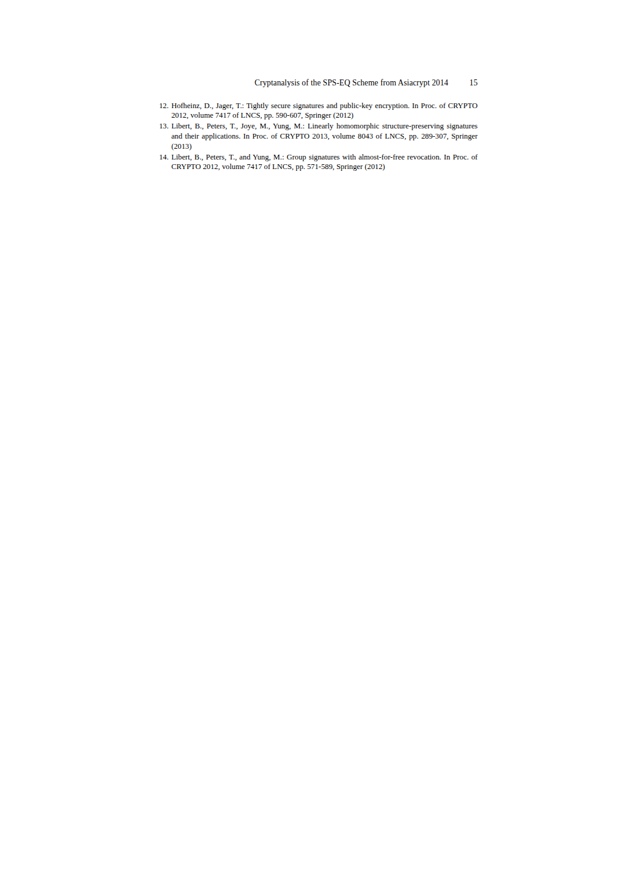Cryptanalysis of the SPS-EQ Scheme from Asiacrypt 2014 15
12 Hofheinz, D., Jager, T.: Tightly secure signatures and public-key encryption. In Proc. of CRYPTO 2012, volume 7417 of LNCS, pp. 590-607, Springer (2012)
13 Libert, B., Peters, T., Joye, M., Yung, M.: Linearly homomorphic structure-preserving signatures and their applications. In Proc. of CRYPTO 2013, volume 8043 of LNCS, pp. 289-307, Springer (2013)
14 Libert, B., Peters, T., and Yung, M.: Group signatures with almost-for-free revocation. In Proc. of CRYPTO 2012, volume 7417 of LNCS, pp. 571-589, Springer (2012)